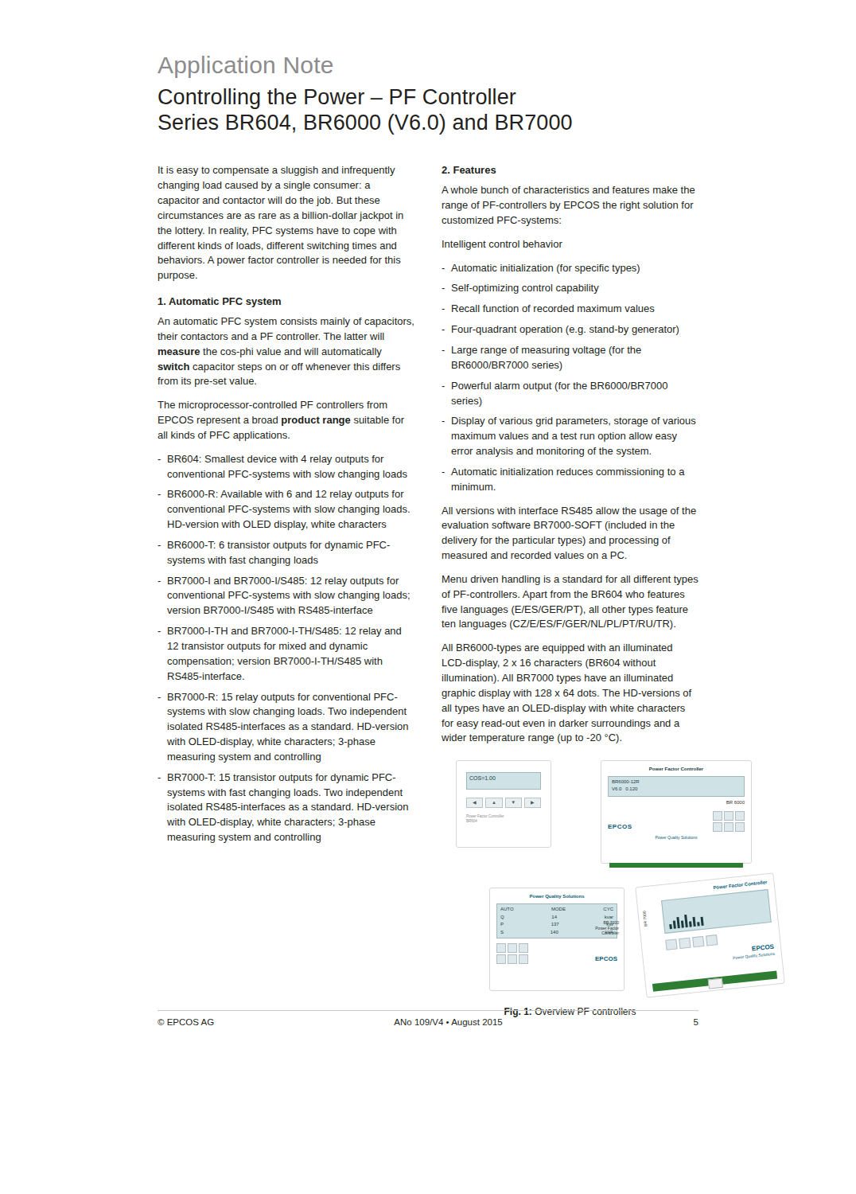Application Note
Controlling the Power – PF Controller
Series BR604, BR6000 (V6.0) and BR7000
It is easy to compensate a sluggish and infrequently changing load caused by a single consumer: a capacitor and contactor will do the job. But these circumstances are as rare as a billion-dollar jackpot in the lottery. In reality, PFC systems have to cope with different kinds of loads, different switching times and behaviors. A power factor controller is needed for this purpose.
1. Automatic PFC system
An automatic PFC system consists mainly of capacitors, their contactors and a PF controller. The latter will measure the cos-phi value and will automatically switch capacitor steps on or off whenever this differs from its pre-set value.
The microprocessor-controlled PF controllers from EPCOS represent a broad product range suitable for all kinds of PFC applications.
BR604: Smallest device with 4 relay outputs for conventional PFC-systems with slow changing loads
BR6000-R: Available with 6 and 12 relay outputs for conventional PFC-systems with slow changing loads. HD-version with OLED display, white characters
BR6000-T: 6 transistor outputs for dynamic PFC-systems with fast changing loads
BR7000-I and BR7000-I/S485: 12 relay outputs for conventional PFC-systems with slow changing loads; version BR7000-I/S485 with RS485-interface
BR7000-I-TH and BR7000-I-TH/S485: 12 relay and 12 transistor outputs for mixed and dynamic compensation; version BR7000-I-TH/S485 with RS485-interface.
BR7000-R: 15 relay outputs for conventional PFC-systems with slow changing loads. Two independent isolated RS485-interfaces as a standard. HD-version with OLED-display, white characters; 3-phase measuring system and controlling
BR7000-T: 15 transistor outputs for dynamic PFC-systems with fast changing loads. Two independent isolated RS485-interfaces as a standard. HD-version with OLED-display, white characters; 3-phase measuring system and controlling
2. Features
A whole bunch of characteristics and features make the range of PF-controllers by EPCOS the right solution for customized PFC-systems:
Intelligent control behavior
Automatic initialization (for specific types)
Self-optimizing control capability
Recall function of recorded maximum values
Four-quadrant operation (e.g. stand-by generator)
Large range of measuring voltage (for the BR6000/BR7000 series)
Powerful alarm output (for the BR6000/BR7000 series)
Display of various grid parameters, storage of various maximum values and a test run option allow easy error analysis and monitoring of the system.
Automatic initialization reduces commissioning to a minimum.
All versions with interface RS485 allow the usage of the evaluation software BR7000-SOFT (included in the delivery for the particular types) and processing of measured and recorded values on a PC.
Menu driven handling is a standard for all different types of PF-controllers. Apart from the BR604 who features five languages (E/ES/GER/PT), all other types feature ten languages (CZ/E/ES/F/GER/NL/PL/PT/RU/TR).
All BR6000-types are equipped with an illuminated LCD-display, 2 x 16 characters (BR604 without illumination). All BR7000 types have an illuminated graphic display with 128 x 64 dots. The HD-versions of all types have an OLED-display with white characters for easy read-out even in darker surroundings and a wider temperature range (up to -20 °C).
COS=1.00
◀▲▼▶
Power Factor Controller
BR604
Power Factor Controller
BR6000-12R
V6.0 0.120
BR 6000
EPCOS
Power Quality Solutions
Power Quality Solutions
AUTO MODE CYC
Q 14 kvar
P 137 kW
S 140 kVA
BR 7000
Power Factor
Controller
EPCOS
Power Factor Controller
BR 7000
EPCOS
Power Quality Solutions
Fig. 1: Overview PF controllers
© EPCOS AG
ANo 109/V4 • August 2015
5